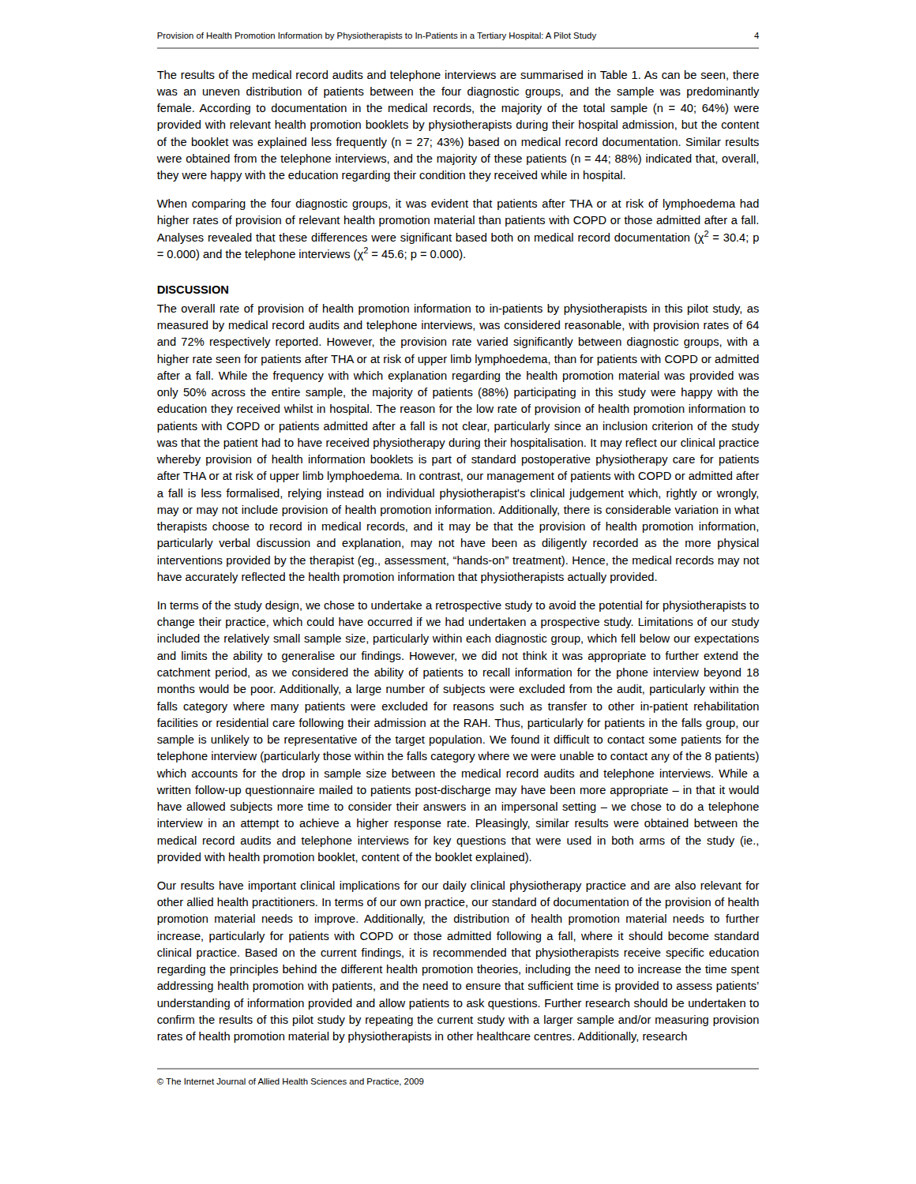Provision of Health Promotion Information by Physiotherapists to In-Patients in a Tertiary Hospital: A Pilot Study 4
The results of the medical record audits and telephone interviews are summarised in Table 1. As can be seen, there was an uneven distribution of patients between the four diagnostic groups, and the sample was predominantly female. According to documentation in the medical records, the majority of the total sample (n = 40; 64%) were provided with relevant health promotion booklets by physiotherapists during their hospital admission, but the content of the booklet was explained less frequently (n = 27; 43%) based on medical record documentation. Similar results were obtained from the telephone interviews, and the majority of these patients (n = 44; 88%) indicated that, overall, they were happy with the education regarding their condition they received while in hospital.
When comparing the four diagnostic groups, it was evident that patients after THA or at risk of lymphoedema had higher rates of provision of relevant health promotion material than patients with COPD or those admitted after a fall. Analyses revealed that these differences were significant based both on medical record documentation (χ2 = 30.4; p = 0.000) and the telephone interviews (χ2 = 45.6; p = 0.000).
Discussion
The overall rate of provision of health promotion information to in-patients by physiotherapists in this pilot study, as measured by medical record audits and telephone interviews, was considered reasonable, with provision rates of 64 and 72% respectively reported. However, the provision rate varied significantly between diagnostic groups, with a higher rate seen for patients after THA or at risk of upper limb lymphoedema, than for patients with COPD or admitted after a fall. While the frequency with which explanation regarding the health promotion material was provided was only 50% across the entire sample, the majority of patients (88%) participating in this study were happy with the education they received whilst in hospital. The reason for the low rate of provision of health promotion information to patients with COPD or patients admitted after a fall is not clear, particularly since an inclusion criterion of the study was that the patient had to have received physiotherapy during their hospitalisation. It may reflect our clinical practice whereby provision of health information booklets is part of standard postoperative physiotherapy care for patients after THA or at risk of upper limb lymphoedema. In contrast, our management of patients with COPD or admitted after a fall is less formalised, relying instead on individual physiotherapist's clinical judgement which, rightly or wrongly, may or may not include provision of health promotion information. Additionally, there is considerable variation in what therapists choose to record in medical records, and it may be that the provision of health promotion information, particularly verbal discussion and explanation, may not have been as diligently recorded as the more physical interventions provided by the therapist (eg., assessment, “hands-on” treatment). Hence, the medical records may not have accurately reflected the health promotion information that physiotherapists actually provided.
In terms of the study design, we chose to undertake a retrospective study to avoid the potential for physiotherapists to change their practice, which could have occurred if we had undertaken a prospective study. Limitations of our study included the relatively small sample size, particularly within each diagnostic group, which fell below our expectations and limits the ability to generalise our findings. However, we did not think it was appropriate to further extend the catchment period, as we considered the ability of patients to recall information for the phone interview beyond 18 months would be poor. Additionally, a large number of subjects were excluded from the audit, particularly within the falls category where many patients were excluded for reasons such as transfer to other in-patient rehabilitation facilities or residential care following their admission at the RAH. Thus, particularly for patients in the falls group, our sample is unlikely to be representative of the target population. We found it difficult to contact some patients for the telephone interview (particularly those within the falls category where we were unable to contact any of the 8 patients) which accounts for the drop in sample size between the medical record audits and telephone interviews. While a written follow-up questionnaire mailed to patients post-discharge may have been more appropriate – in that it would have allowed subjects more time to consider their answers in an impersonal setting – we chose to do a telephone interview in an attempt to achieve a higher response rate. Pleasingly, similar results were obtained between the medical record audits and telephone interviews for key questions that were used in both arms of the study (ie., provided with health promotion booklet, content of the booklet explained).
Our results have important clinical implications for our daily clinical physiotherapy practice and are also relevant for other allied health practitioners. In terms of our own practice, our standard of documentation of the provision of health promotion material needs to improve. Additionally, the distribution of health promotion material needs to further increase, particularly for patients with COPD or those admitted following a fall, where it should become standard clinical practice. Based on the current findings, it is recommended that physiotherapists receive specific education regarding the principles behind the different health promotion theories, including the need to increase the time spent addressing health promotion with patients, and the need to ensure that sufficient time is provided to assess patients’ understanding of information provided and allow patients to ask questions. Further research should be undertaken to confirm the results of this pilot study by repeating the current study with a larger sample and/or measuring provision rates of health promotion material by physiotherapists in other healthcare centres. Additionally, research
© The Internet Journal of Allied Health Sciences and Practice, 2009